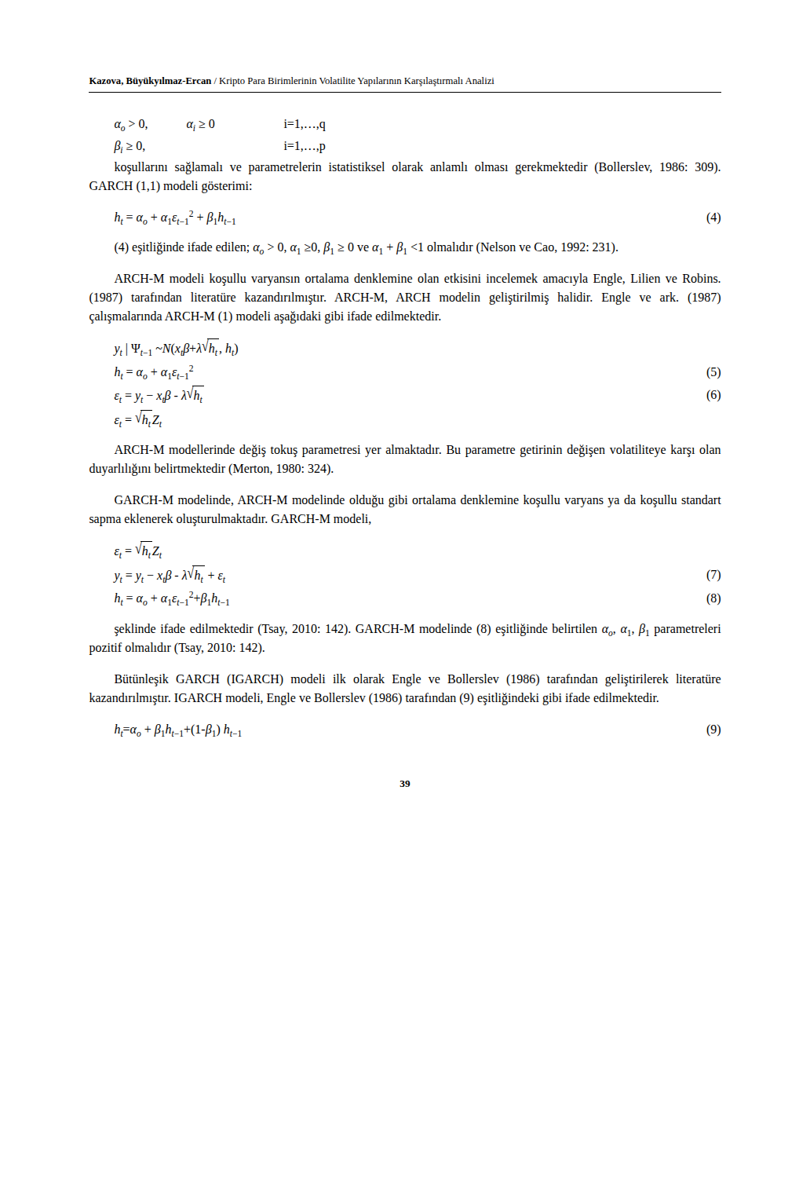Kazova, Büyükyılmaz-Ercan / Kripto Para Birimlerinin Volatilite Yapılarının Karşılaştırmalı Analizi
αo > 0, αi ≥ 0 i=1,…,q
βi ≥ 0, i=1,…,p
koşullarını sağlamalı ve parametrelerin istatistiksel olarak anlamlı olması gerekmektedir (Bollerslev, 1986: 309). GARCH (1,1) modeli gösterimi:
ht = αo + α1εt−12 + β1ht−1(4)
(4) eşitliğinde ifade edilen; αo > 0, α1 ≥0, β1 ≥ 0 ve α1 + β1 <1 olmalıdır (Nelson ve Cao, 1992: 231).
ARCH-M modeli koşullu varyansın ortalama denklemine olan etkisini incelemek amacıyla Engle, Lilien ve Robins. (1987) tarafından literatüre kazandırılmıştır. ARCH-M, ARCH modelin geliştirilmiş halidir. Engle ve ark. (1987) çalışmalarında ARCH-M (1) modeli aşağıdaki gibi ifade edilmektedir.
yt | Ψt−1 ~N(xtβ+λ√ht, ht)
ht = αo + α1εt−12(5)
εt = yt − xtβ - λ√ht(6)
εt = √ht Zt
ARCH-M modellerinde değiş tokuş parametresi yer almaktadır. Bu parametre getirinin değişen volatiliteye karşı olan duyarlılığını belirtmektedir (Merton, 1980: 324).
GARCH-M modelinde, ARCH-M modelinde olduğu gibi ortalama denklemine koşullu varyans ya da koşullu standart sapma eklenerek oluşturulmaktadır. GARCH-M modeli,
εt = √ht Zt
yt = yt − xtβ - λ√ht + εt(7)
ht = αo + α1εt−12+β1ht−1(8)
şeklinde ifade edilmektedir (Tsay, 2010: 142). GARCH-M modelinde (8) eşitliğinde belirtilen αo, α1, β1 parametreleri pozitif olmalıdır (Tsay, 2010: 142).
Bütünleşik GARCH (IGARCH) modeli ilk olarak Engle ve Bollerslev (1986) tarafından geliştirilerek literatüre kazandırılmıştır. IGARCH modeli, Engle ve Bollerslev (1986) tarafından (9) eşitliğindeki gibi ifade edilmektedir.
ht=αo + β1ht−1+(1-β1) ht−1(9)
39